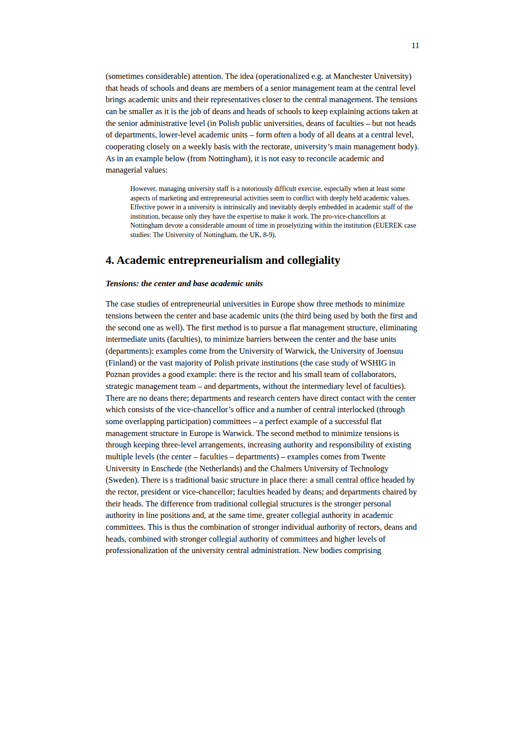11
(sometimes considerable) attention. The idea (operationalized e.g. at Manchester University) that heads of schools and deans are members of a senior management team at the central level brings academic units and their representatives closer to the central management. The tensions can be smaller as it is the job of deans and heads of schools to keep explaining actions taken at the senior administrative level (in Polish public universities, deans of faculties – but not heads of departments, lower-level academic units – form often a body of all deans at a central level, cooperating closely on a weekly basis with the rectorate, university’s main management body). As in an example below (from Nottingham), it is not easy to reconcile academic and managerial values:
However, managing university staff is a notoriously difficult exercise, especially when at least some aspects of marketing and entrepreneurial activities seem to conflict with deeply held academic values. Effective power in a university is intrinsically and inevitably deeply embedded in academic staff of the institution, because only they have the expertise to make it work. The pro-vice-chancellors at Nottingham devote a considerable amount of time in proselytizing within the institution (EUEREK case studies: The University of Nottingham, the UK, 8-9).
4. Academic entrepreneurialism and collegiality
Tensions: the center and base academic units
The case studies of entrepreneurial universities in Europe show three methods to minimize tensions between the center and base academic units (the third being used by both the first and the second one as well). The first method is to pursue a flat management structure, eliminating intermediate units (faculties), to minimize barriers between the center and the base units (departments): examples come from the University of Warwick, the University of Joensuu (Finland) or the vast majority of Polish private institutions (the case study of WSHIG in Poznan provides a good example: there is the rector and his small team of collaborators, strategic management team – and departments, without the intermediary level of faculties). There are no deans there; departments and research centers have direct contact with the center which consists of the vice-chancellor’s office and a number of central interlocked (through some overlapping participation) committees – a perfect example of a successful flat management structure in Europe is Warwick. The second method to minimize tensions is through keeping three-level arrangements, increasing authority and responsibility of existing multiple levels (the center – faculties – departments) – examples comes from Twente University in Enschede (the Netherlands) and the Chalmers University of Technology (Sweden). There is s traditional basic structure in place there: a small central office headed by the rector, president or vice-chancellor; faculties headed by deans; and departments chaired by their heads. The difference from traditional collegial structures is the stronger personal authority in line positions and, at the same time, greater collegial authority in academic committees. This is thus the combination of stronger individual authority of rectors, deans and heads, combined with stronger collegial authority of committees and higher levels of professionalization of the university central administration. New bodies comprising